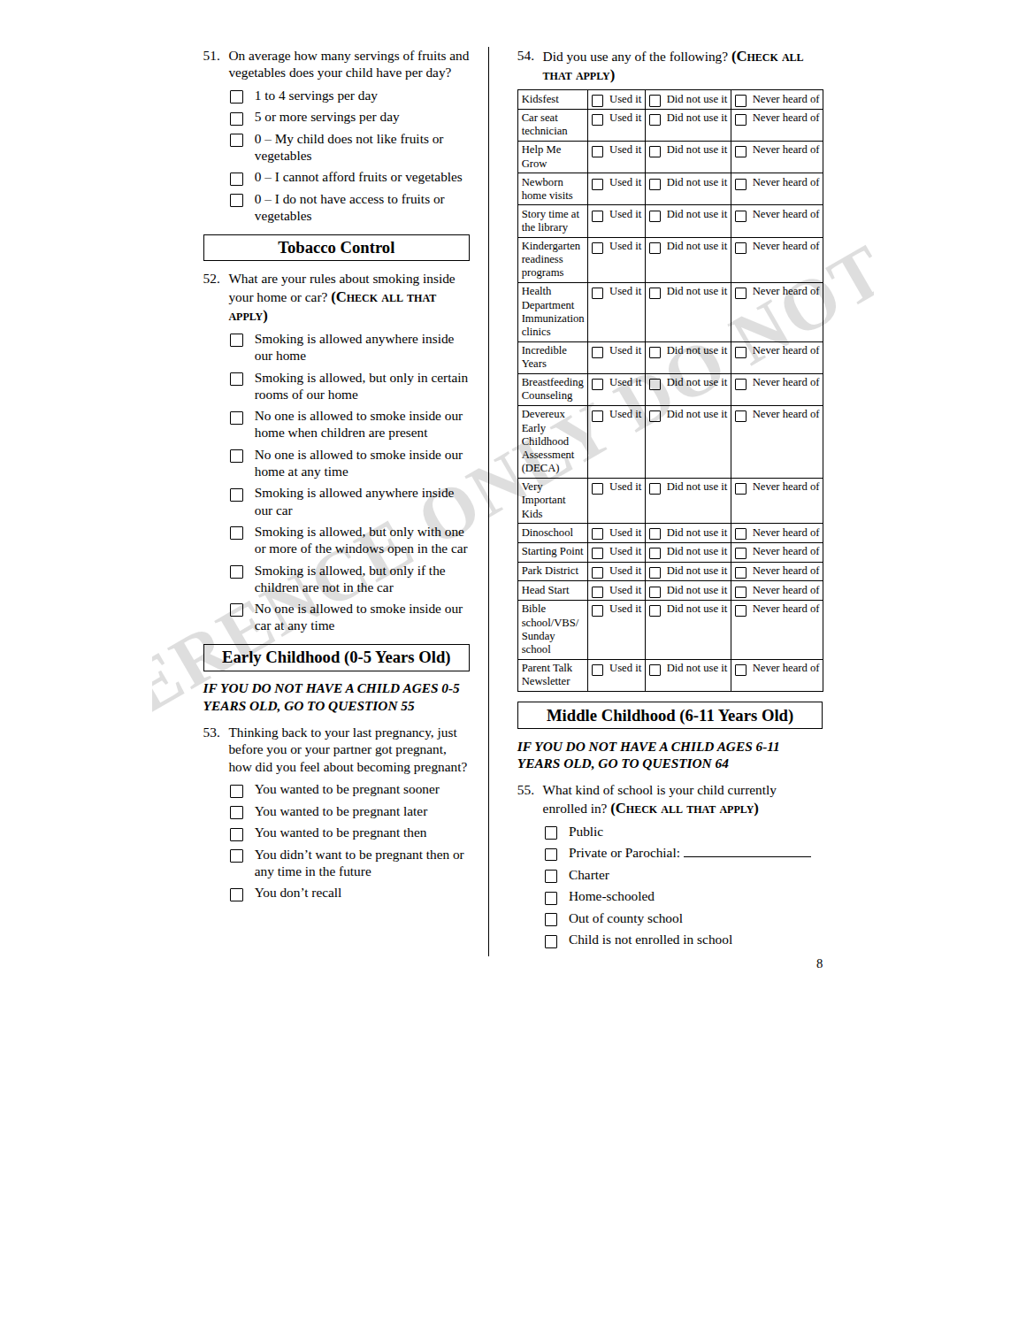REFERENCE ONLY DO NOT USE
51.
On average how many servings of fruits and vegetables does your child have per day?
1 to 4 servings per day
5 or more servings per day
0 – My child does not like fruits or vegetables
0 – I cannot afford fruits or vegetables
0 – I do not have access to fruits or vegetables
Tobacco Control
52.
What are your rules about smoking inside your home or car? (Check all that apply)
Smoking is allowed anywhere inside our home
Smoking is allowed, but only in certain rooms of our home
No one is allowed to smoke inside our home when children are present
No one is allowed to smoke inside our home at any time
Smoking is allowed anywhere inside our car
Smoking is allowed, but only with one or more of the windows open in the car
Smoking is allowed, but only if the children are not in the car
No one is allowed to smoke inside our car at any time
Early Childhood (0-5 Years Old)
IF YOU DO NOT HAVE A CHILD AGES 0-5 YEARS OLD, GO TO QUESTION 55
53.
Thinking back to your last pregnancy, just before you or your partner got pregnant, how did you feel about becoming pregnant?
You wanted to be pregnant sooner
You wanted to be pregnant later
You wanted to be pregnant then
You didn’t want to be pregnant then or any time in the future
You don’t recall
54.
Did you use any of the following? (Check all that apply)
| Kidsfest | Used it | Did not use it | Never heard of |
| Car seat technician | Used it | Did not use it | Never heard of |
| Help Me Grow | Used it | Did not use it | Never heard of |
| Newborn home visits | Used it | Did not use it | Never heard of |
| Story time at the library | Used it | Did not use it | Never heard of |
| Kindergarten readiness programs | Used it | Did not use it | Never heard of |
| Health Department Immunization clinics | Used it | Did not use it | Never heard of |
| Incredible Years | Used it | Did not use it | Never heard of |
| Breastfeeding Counseling | Used it | Did not use it | Never heard of |
| Devereux Early Childhood Assessment (DECA) | Used it | Did not use it | Never heard of |
| Very Important Kids | Used it | Did not use it | Never heard of |
| Dinoschool | Used it | Did not use it | Never heard of |
| Starting Point | Used it | Did not use it | Never heard of |
| Park District | Used it | Did not use it | Never heard of |
| Head Start | Used it | Did not use it | Never heard of |
| Bible school/VBS/ Sunday school | Used it | Did not use it | Never heard of |
| Parent Talk Newsletter | Used it | Did not use it | Never heard of |
Middle Childhood (6-11 Years Old)
IF YOU DO NOT HAVE A CHILD AGES 6-11 YEARS OLD, GO TO QUESTION 64
55.
What kind of school is your child currently enrolled in? (Check all that apply)
Public
Private or Parochial:
Charter
Home-schooled
Out of county school
Child is not enrolled in school
8